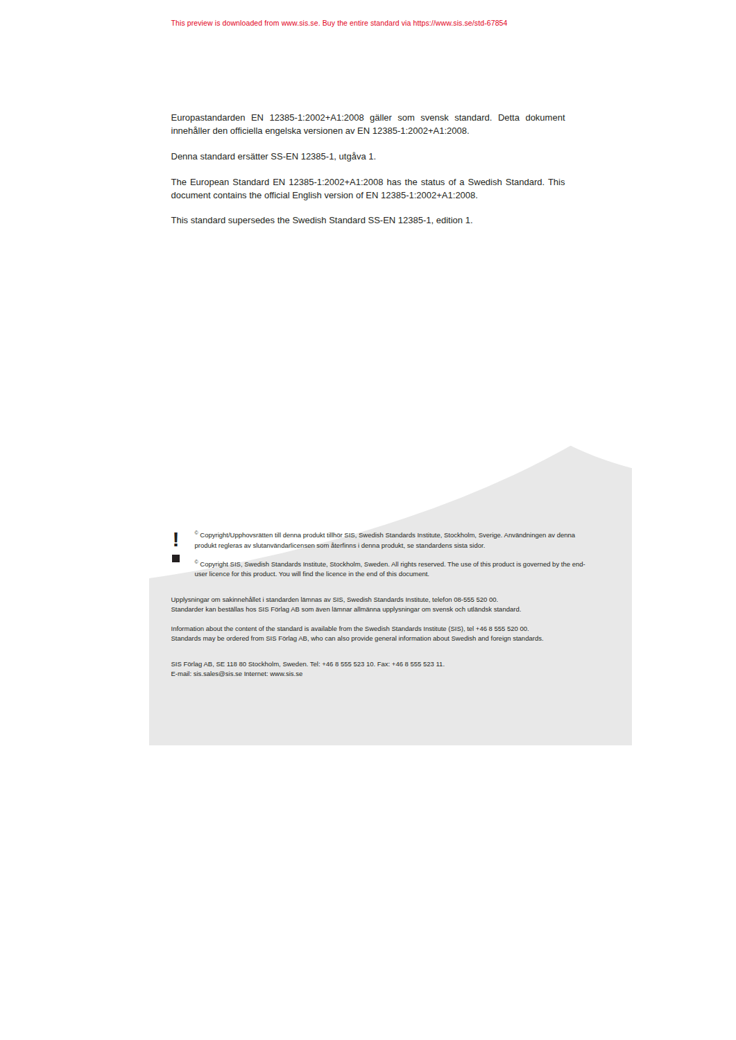This preview is downloaded from www.sis.se. Buy the entire standard via https://www.sis.se/std-67854
Europastandarden EN 12385-1:2002+A1:2008 gäller som svensk standard. Detta dokument innehåller den officiella engelska versionen av EN 12385-1:2002+A1:2008.
Denna standard ersätter SS-EN 12385-1, utgåva 1.
The European Standard EN 12385-1:2002+A1:2008 has the status of a Swedish Standard. This document contains the official English version of EN 12385-1:2002+A1:2008.
This standard supersedes the Swedish Standard SS-EN 12385-1, edition 1.
!
© Copyright/Upphovsrätten till denna produkt tillhör SIS, Swedish Standards Institute, Stockholm, Sverige. Användningen av denna produkt regleras av slutanvändarlicensen som återfinns i denna produkt, se standardens sista sidor.
© Copyright SIS, Swedish Standards Institute, Stockholm, Sweden. All rights reserved. The use of this product is governed by the end-user licence for this product. You will find the licence in the end of this document.
Upplysningar om sakinnehållet i standarden lämnas av SIS, Swedish Standards Institute, telefon 08-555 520 00.
Standarder kan beställas hos SIS Förlag AB som även lämnar allmänna upplysningar om svensk och utländsk standard.
Information about the content of the standard is available from the Swedish Standards Institute (SIS), tel +46 8 555 520 00.
Standards may be ordered from SIS Förlag AB, who can also provide general information about Swedish and foreign standards.
SIS Förlag AB, SE 118 80 Stockholm, Sweden. Tel: +46 8 555 523 10. Fax: +46 8 555 523 11.
E-mail: sis.sales@sis.se Internet: www.sis.se